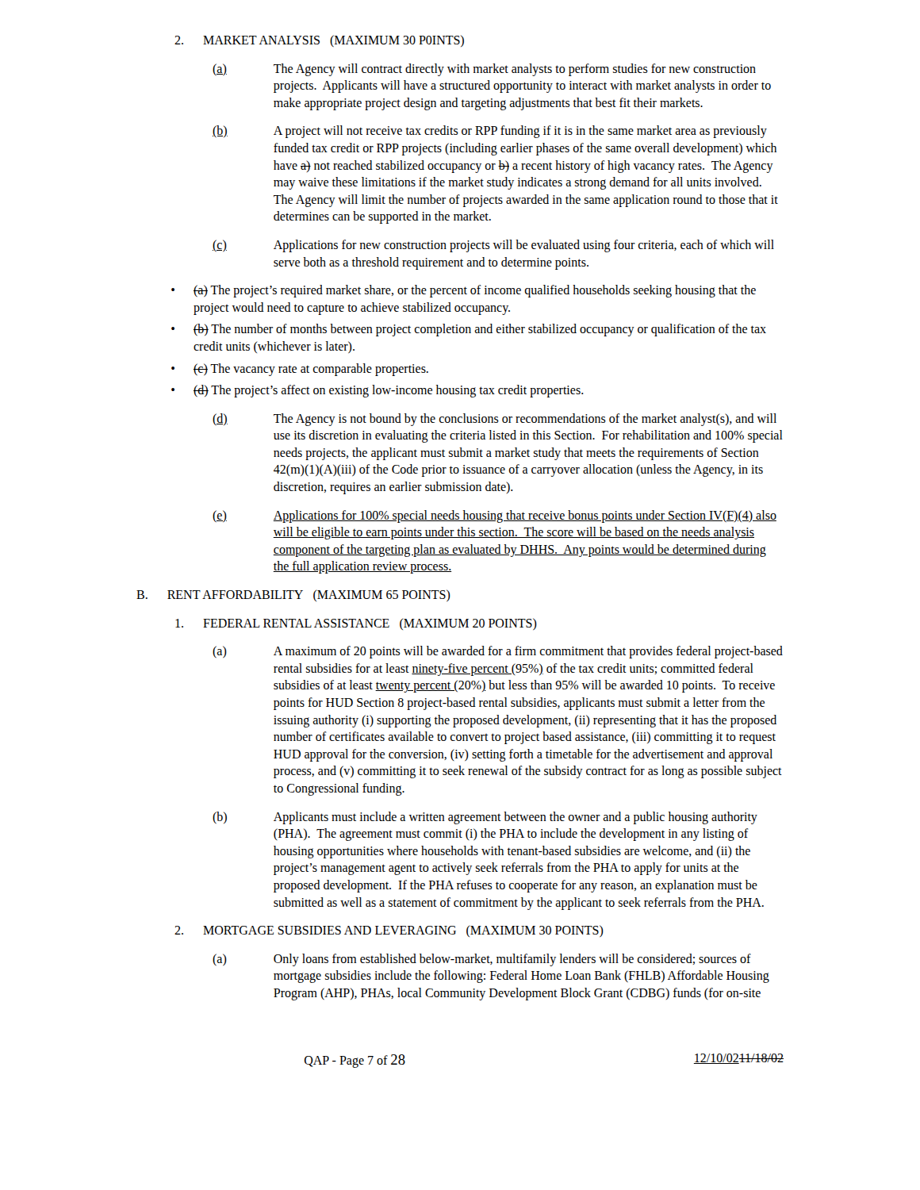2.
MARKET ANALYSIS (MAXIMUM 30 P0INTS)
(a)
The Agency will contract directly with market analysts to perform studies for new construction projects. Applicants will have a structured opportunity to interact with market analysts in order to make appropriate project design and targeting adjustments that best fit their markets.
(b)
A project will not receive tax credits or RPP funding if it is in the same market area as previously funded tax credit or RPP projects (including earlier phases of the same overall development) which have a) not reached stabilized occupancy or b) a recent history of high vacancy rates. The Agency may waive these limitations if the market study indicates a strong demand for all units involved. The Agency will limit the number of projects awarded in the same application round to those that it determines can be supported in the market.
(c)
Applications for new construction projects will be evaluated using four criteria, each of which will serve both as a threshold requirement and to determine points.
(a) The project’s required market share, or the percent of income qualified households seeking housing that the project would need to capture to achieve stabilized occupancy.
(b) The number of months between project completion and either stabilized occupancy or qualification of the tax credit units (whichever is later).
(c) The vacancy rate at comparable properties.
(d) The project’s affect on existing low-income housing tax credit properties.
(d)
The Agency is not bound by the conclusions or recommendations of the market analyst(s), and will use its discretion in evaluating the criteria listed in this Section. For rehabilitation and 100% special needs projects, the applicant must submit a market study that meets the requirements of Section 42(m)(1)(A)(iii) of the Code prior to issuance of a carryover allocation (unless the Agency, in its discretion, requires an earlier submission date).
(e)
Applications for 100% special needs housing that receive bonus points under Section IV(F)(4) also will be eligible to earn points under this section. The score will be based on the needs analysis component of the targeting plan as evaluated by DHHS. Any points would be determined during the full application review process.
B.
RENT AFFORDABILITY (MAXIMUM 65 POINTS)
1.
FEDERAL RENTAL ASSISTANCE (MAXIMUM 20 POINTS)
(a)
A maximum of 20 points will be awarded for a firm commitment that provides federal project-based rental subsidies for at least ninety-five percent (95%) of the tax credit units; committed federal subsidies of at least twenty percent (20%) but less than 95% will be awarded 10 points. To receive points for HUD Section 8 project-based rental subsidies, applicants must submit a letter from the issuing authority (i) supporting the proposed development, (ii) representing that it has the proposed number of certificates available to convert to project based assistance, (iii) committing it to request HUD approval for the conversion, (iv) setting forth a timetable for the advertisement and approval process, and (v) committing it to seek renewal of the subsidy contract for as long as possible subject to Congressional funding.
(b)
Applicants must include a written agreement between the owner and a public housing authority (PHA). The agreement must commit (i) the PHA to include the development in any listing of housing opportunities where households with tenant-based subsidies are welcome, and (ii) the project’s management agent to actively seek referrals from the PHA to apply for units at the proposed development. If the PHA refuses to cooperate for any reason, an explanation must be submitted as well as a statement of commitment by the applicant to seek referrals from the PHA.
2.
MORTGAGE SUBSIDIES AND LEVERAGING (MAXIMUM 30 POINTS)
(a)
Only loans from established below-market, multifamily lenders will be considered; sources of mortgage subsidies include the following: Federal Home Loan Bank (FHLB) Affordable Housing Program (AHP), PHAs, local Community Development Block Grant (CDBG) funds (for on-site
QAP - Page 7 of 28
12/10/0211/18/02